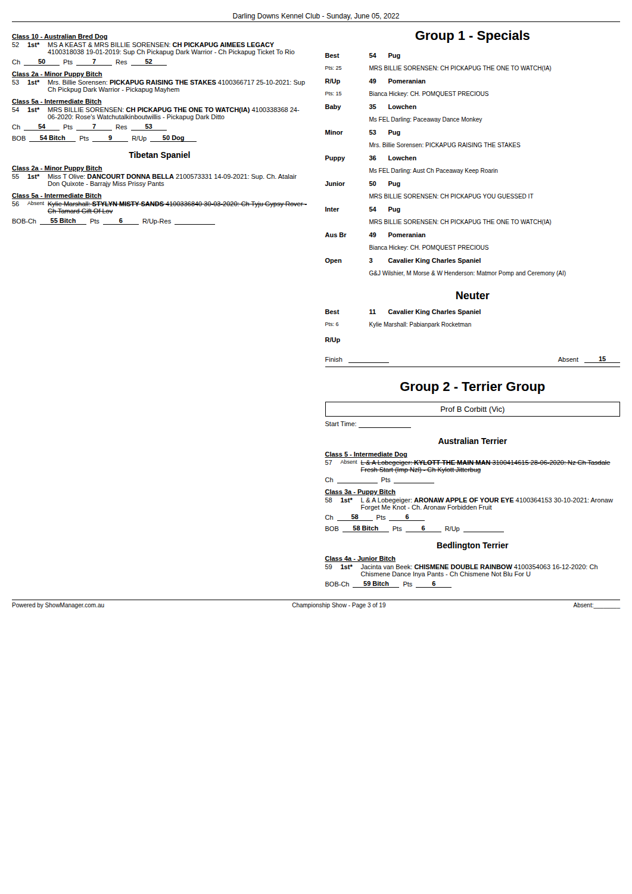Darling Downs Kennel Club - Sunday, June 05, 2022
Class 10 - Australian Bred Dog
52
1st*
MS A KEAST & MRS BILLIE SORENSEN: CH PICKAPUG AIMEES LEGACY 4100318038 19-01-2019: Sup Ch Pickapug Dark Warrior - Ch Pickapug Ticket To Rio
Ch 50 Pts 7 Res 52
Class 2a - Minor Puppy Bitch
53
1st*
Mrs. Billie Sorensen: PICKAPUG RAISING THE STAKES 4100366717 25-10-2021: Sup Ch Pickpug Dark Warrior - Pickapug Mayhem
Class 5a - Intermediate Bitch
54
1st*
MRS BILLIE SORENSEN: CH PICKAPUG THE ONE TO WATCH(IA) 4100338368 24-06-2020: Rose's Watchutalkinboutwillis - Pickapug Dark Ditto
Ch 54 Pts 7 Res 53
BOB 54 Bitch Pts 9 R/Up 50 Dog
Tibetan Spaniel
Class 2a - Minor Puppy Bitch
55
1st*
Miss T Olive: DANCOURT DONNA BELLA 2100573331 14-09-2021: Sup. Ch. Atalair Don Quixote - Barrajy Miss Prissy Pants
Class 5a - Intermediate Bitch
56
Absent
Kylie Marshall: STYLYN MISTY SANDS 4100336840 30-03-2020: Ch Tyju Gypsy Rover - Ch Tamard Gift Of Lov
BOB-Ch 55 Bitch Pts 6 R/Up-Res
Group 1 - Specials
| Best | 54 | Pug |
| Pts: 25 | MRS BILLIE SORENSEN: CH PICKAPUG THE ONE TO WATCH(IA) |
| R/Up | 49 | Pomeranian |
| Pts: 15 | Bianca Hickey: CH. POMQUEST PRECIOUS |
| Baby | 35 | Lowchen |
| | Ms FEL Darling: Paceaway Dance Monkey |
| Minor | 53 | Pug |
| | Mrs. Billie Sorensen: PICKAPUG RAISING THE STAKES |
| Puppy | 36 | Lowchen |
| | Ms FEL Darling: Aust Ch Paceaway Keep Roarin |
| Junior | 50 | Pug |
| | MRS BILLIE SORENSEN: CH PICKAPUG YOU GUESSED IT |
| Inter | 54 | Pug |
| | MRS BILLIE SORENSEN: CH PICKAPUG THE ONE TO WATCH(IA) |
| Aus Br | 49 | Pomeranian |
| | Bianca Hickey: CH. POMQUEST PRECIOUS |
| Open | 3 | Cavalier King Charles Spaniel |
| | G&J Wilshier, M Morse & W Henderson: Matmor Pomp and Ceremony (AI) |
Neuter
| Best | 11 | Cavalier King Charles Spaniel |
| Pts: 6 | Kylie Marshall: Pabianpark Rocketman |
R/Up
Finish Absent 15
Group 2 - Terrier Group
Prof B Corbitt (Vic)
Start Time:
Australian Terrier
Class 5 - Intermediate Dog
57
Absent
L & A Lobegeiger: KYLOTT THE MAIN MAN 3100414615 28-06-2020: Nz Ch Tasdale Fresh Start (Imp Nzl) - Ch Kylott Jitterbug
Ch Pts
Class 3a - Puppy Bitch
58
1st*
L & A Lobegeiger: ARONAW APPLE OF YOUR EYE 4100364153 30-10-2021: Aronaw Forget Me Knot - Ch. Aronaw Forbidden Fruit
Ch 58 Pts 6
BOB 58 Bitch Pts 6 R/Up
Bedlington Terrier
Class 4a - Junior Bitch
59
1st*
Jacinta van Beek: CHISMENE DOUBLE RAINBOW 4100354063 16-12-2020: Ch Chismene Dance Inya Pants - Ch Chismene Not Blu For U
BOB-Ch 59 Bitch Pts 6
Powered by ShowManager.com.au
Championship Show - Page 3 of 19
Absent:________